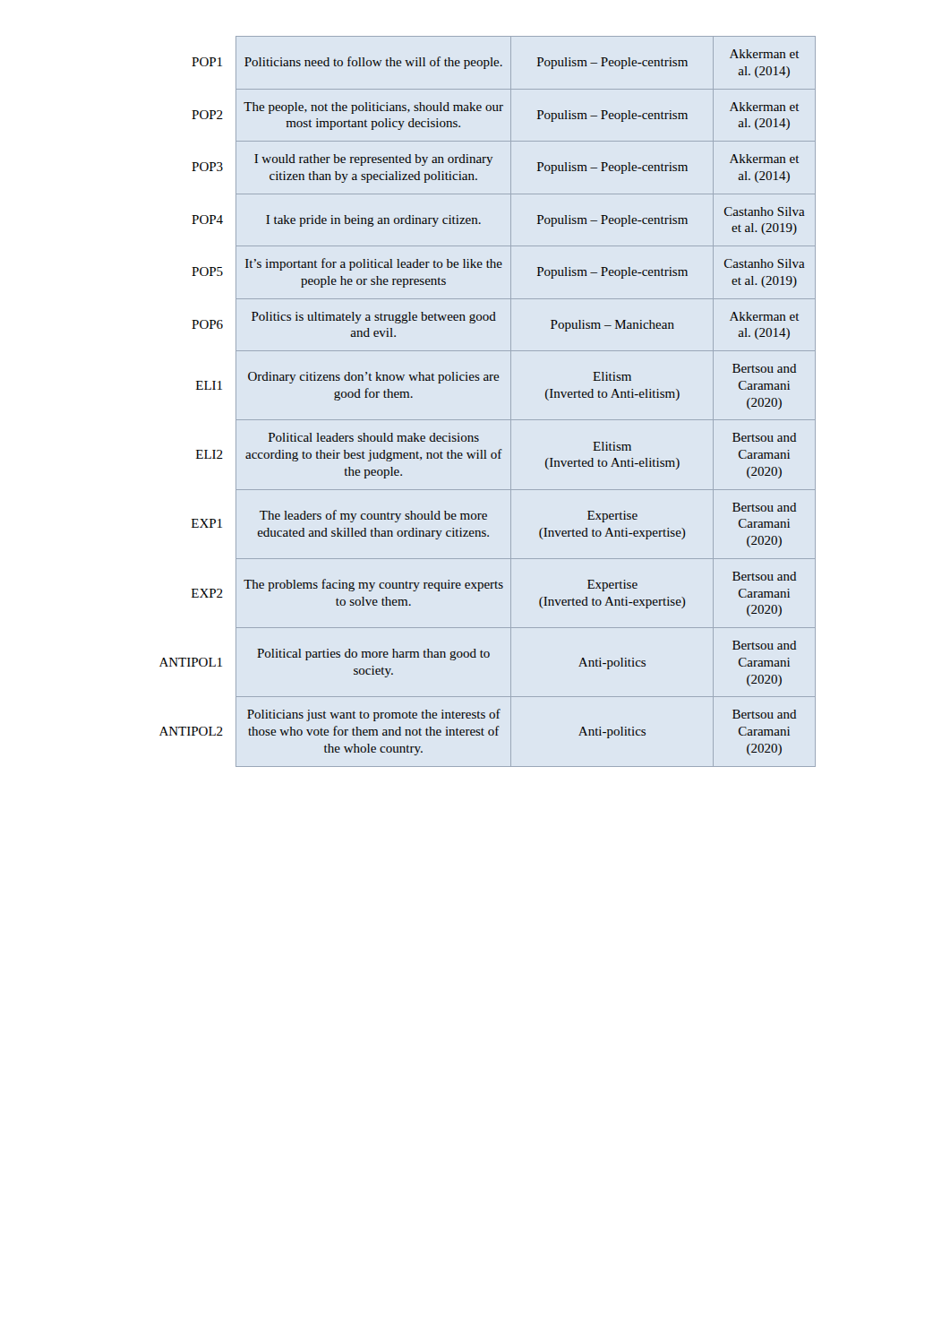| POP1 | Politicians need to follow the will of the people. | Populism – People-centrism | Akkerman et al. (2014) |
| POP2 | The people, not the politicians, should make our most important policy decisions. | Populism – People-centrism | Akkerman et al. (2014) |
| POP3 | I would rather be represented by an ordinary citizen than by a specialized politician. | Populism – People-centrism | Akkerman et al. (2014) |
| POP4 | I take pride in being an ordinary citizen. | Populism – People-centrism | Castanho Silva et al. (2019) |
| POP5 | It’s important for a political leader to be like the people he or she represents | Populism – People-centrism | Castanho Silva et al. (2019) |
| POP6 | Politics is ultimately a struggle between good and evil. | Populism – Manichean | Akkerman et al. (2014) |
| ELI1 | Ordinary citizens don’t know what policies are good for them. | Elitism (Inverted to Anti-elitism) | Bertsou and Caramani (2020) |
| ELI2 | Political leaders should make decisions according to their best judgment, not the will of the people. | Elitism (Inverted to Anti-elitism) | Bertsou and Caramani (2020) |
| EXP1 | The leaders of my country should be more educated and skilled than ordinary citizens. | Expertise (Inverted to Anti-expertise) | Bertsou and Caramani (2020) |
| EXP2 | The problems facing my country require experts to solve them. | Expertise (Inverted to Anti-expertise) | Bertsou and Caramani (2020) |
| ANTIPOL1 | Political parties do more harm than good to society. | Anti-politics | Bertsou and Caramani (2020) |
| ANTIPOL2 | Politicians just want to promote the interests of those who vote for them and not the interest of the whole country. | Anti-politics | Bertsou and Caramani (2020) |